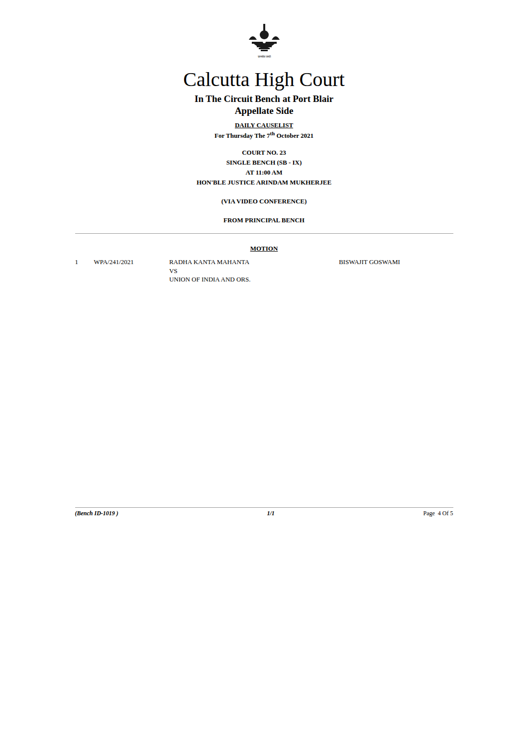सत्यमेव जयते
Calcutta High Court
In The Circuit Bench at Port Blair
Appellate Side
DAILY CAUSELIST
For Thursday The 7th October 2021
COURT NO. 23
SINGLE BENCH (SB - IX)
AT 11:00 AM
HON'BLE JUSTICE ARINDAM MUKHERJEE
(VIA VIDEO CONFERENCE)
FROM PRINCIPAL BENCH
MOTION
| 1 | WPA/241/2021 | RADHA KANTA MAHANTA VS UNION OF INDIA AND ORS. | BISWAJIT GOSWAMI |
(Bench ID-1019 ) Page 4 Of 5
1/1